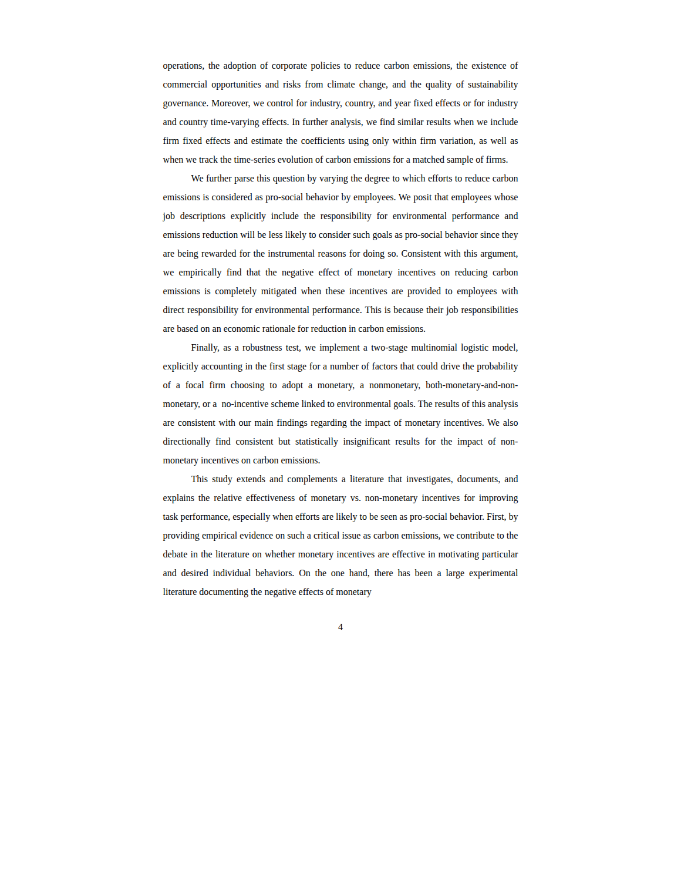operations, the adoption of corporate policies to reduce carbon emissions, the existence of commercial opportunities and risks from climate change, and the quality of sustainability governance. Moreover, we control for industry, country, and year fixed effects or for industry and country time-varying effects. In further analysis, we find similar results when we include firm fixed effects and estimate the coefficients using only within firm variation, as well as when we track the time-series evolution of carbon emissions for a matched sample of firms.
We further parse this question by varying the degree to which efforts to reduce carbon emissions is considered as pro-social behavior by employees. We posit that employees whose job descriptions explicitly include the responsibility for environmental performance and emissions reduction will be less likely to consider such goals as pro-social behavior since they are being rewarded for the instrumental reasons for doing so. Consistent with this argument, we empirically find that the negative effect of monetary incentives on reducing carbon emissions is completely mitigated when these incentives are provided to employees with direct responsibility for environmental performance. This is because their job responsibilities are based on an economic rationale for reduction in carbon emissions.
Finally, as a robustness test, we implement a two-stage multinomial logistic model, explicitly accounting in the first stage for a number of factors that could drive the probability of a focal firm choosing to adopt a monetary, a nonmonetary, both-monetary-and-non-monetary, or a no-incentive scheme linked to environmental goals. The results of this analysis are consistent with our main findings regarding the impact of monetary incentives. We also directionally find consistent but statistically insignificant results for the impact of non-monetary incentives on carbon emissions.
This study extends and complements a literature that investigates, documents, and explains the relative effectiveness of monetary vs. non-monetary incentives for improving task performance, especially when efforts are likely to be seen as pro-social behavior. First, by providing empirical evidence on such a critical issue as carbon emissions, we contribute to the debate in the literature on whether monetary incentives are effective in motivating particular and desired individual behaviors. On the one hand, there has been a large experimental literature documenting the negative effects of monetary
4